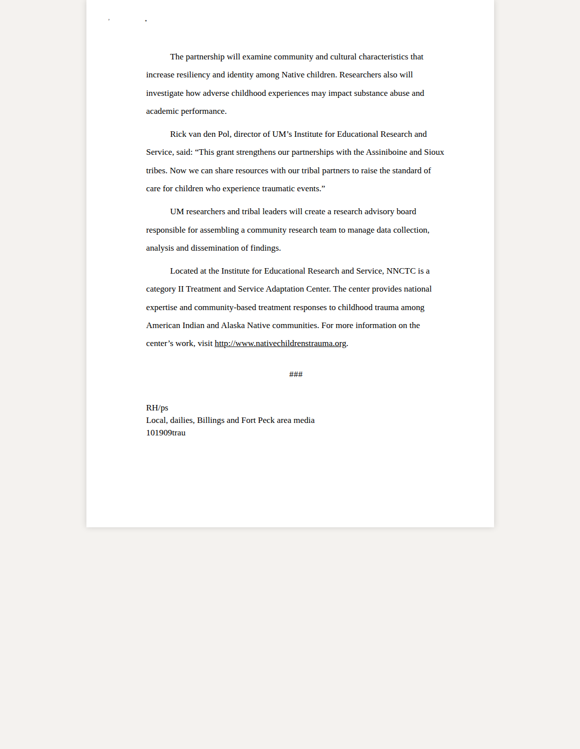’ •
The partnership will examine community and cultural characteristics that increase resiliency and identity among Native children. Researchers also will investigate how adverse childhood experiences may impact substance abuse and academic performance.
Rick van den Pol, director of UM’s Institute for Educational Research and Service, said: “This grant strengthens our partnerships with the Assiniboine and Sioux tribes. Now we can share resources with our tribal partners to raise the standard of care for children who experience traumatic events.”
UM researchers and tribal leaders will create a research advisory board responsible for assembling a community research team to manage data collection, analysis and dissemination of findings.
Located at the Institute for Educational Research and Service, NNCTC is a category II Treatment and Service Adaptation Center. The center provides national expertise and community-based treatment responses to childhood trauma among American Indian and Alaska Native communities. For more information on the center’s work, visit http://www.nativechildrenstrauma.org.
###
RH/ps
Local, dailies, Billings and Fort Peck area media
101909trau